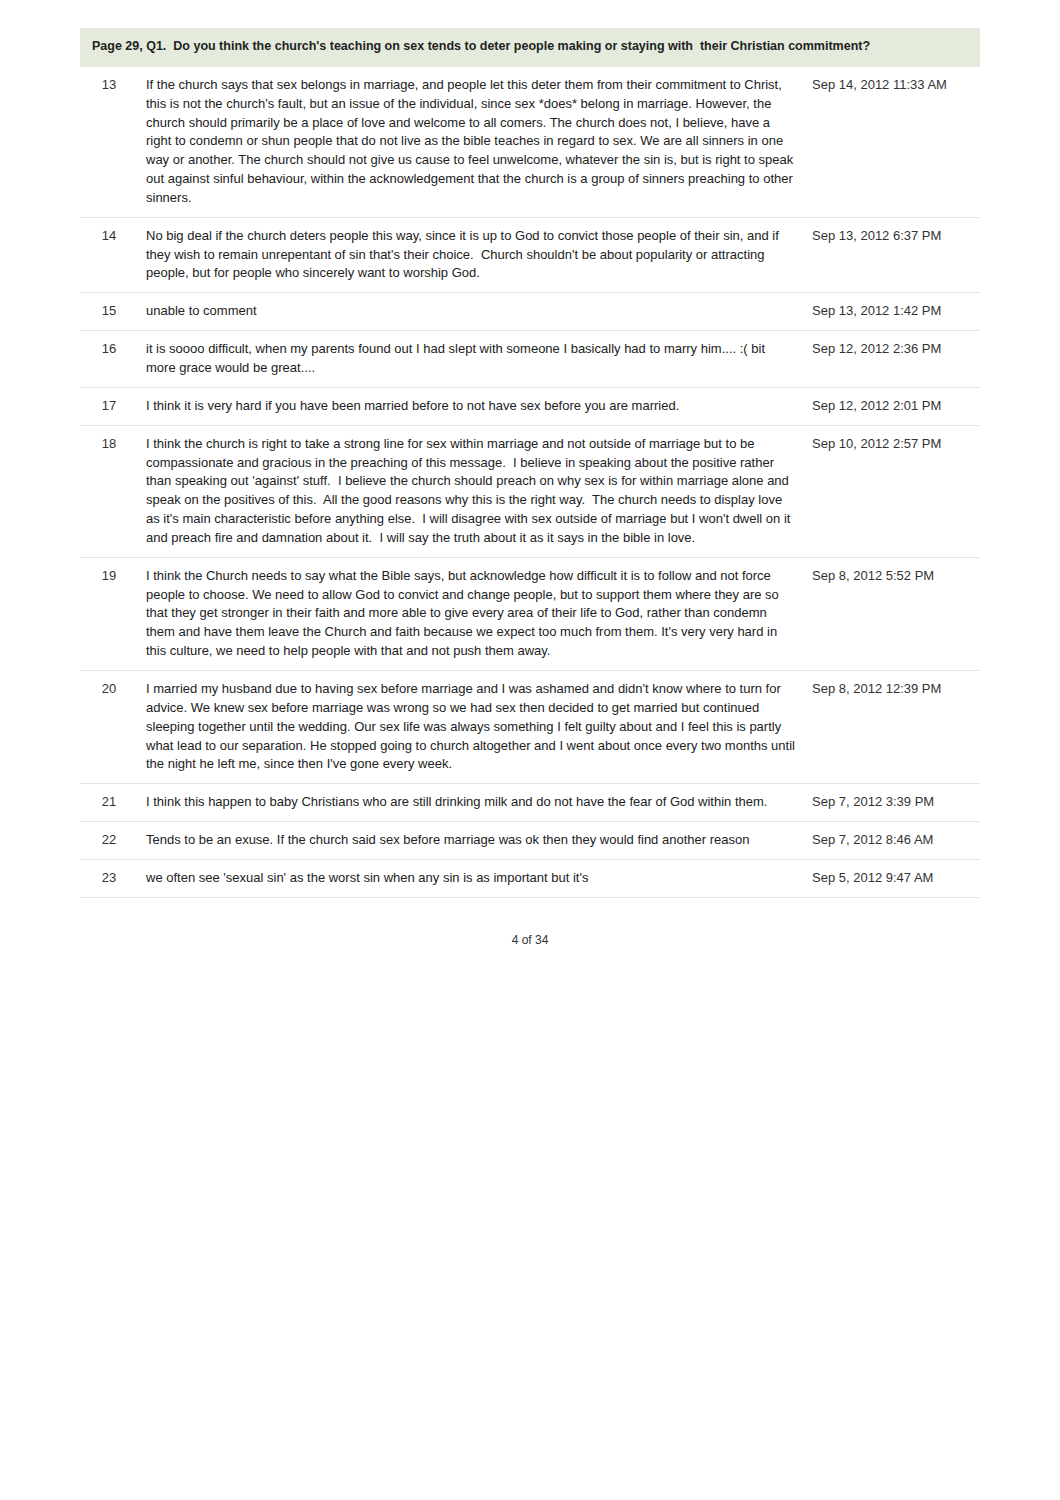Page 29, Q1. Do you think the church's teaching on sex tends to deter people making or staying with their Christian commitment?
| 13 | If the church says that sex belongs in marriage, and people let this deter them from their commitment to Christ, this is not the church's fault, but an issue of the individual, since sex *does* belong in marriage. However, the church should primarily be a place of love and welcome to all comers. The church does not, I believe, have a right to condemn or shun people that do not live as the bible teaches in regard to sex. We are all sinners in one way or another. The church should not give us cause to feel unwelcome, whatever the sin is, but is right to speak out against sinful behaviour, within the acknowledgement that the church is a group of sinners preaching to other sinners. | Sep 14, 2012 11:33 AM |
| 14 | No big deal if the church deters people this way, since it is up to God to convict those people of their sin, and if they wish to remain unrepentant of sin that's their choice. Church shouldn't be about popularity or attracting people, but for people who sincerely want to worship God. | Sep 13, 2012 6:37 PM |
| 15 | unable to comment | Sep 13, 2012 1:42 PM |
| 16 | it is soooo difficult, when my parents found out I had slept with someone I basically had to marry him.... :( bit more grace would be great.... | Sep 12, 2012 2:36 PM |
| 17 | I think it is very hard if you have been married before to not have sex before you are married. | Sep 12, 2012 2:01 PM |
| 18 | I think the church is right to take a strong line for sex within marriage and not outside of marriage but to be compassionate and gracious in the preaching of this message. I believe in speaking about the positive rather than speaking out 'against' stuff. I believe the church should preach on why sex is for within marriage alone and speak on the positives of this. All the good reasons why this is the right way. The church needs to display love as it's main characteristic before anything else. I will disagree with sex outside of marriage but I won't dwell on it and preach fire and damnation about it. I will say the truth about it as it says in the bible in love. | Sep 10, 2012 2:57 PM |
| 19 | I think the Church needs to say what the Bible says, but acknowledge how difficult it is to follow and not force people to choose. We need to allow God to convict and change people, but to support them where they are so that they get stronger in their faith and more able to give every area of their life to God, rather than condemn them and have them leave the Church and faith because we expect too much from them. It's very very hard in this culture, we need to help people with that and not push them away. | Sep 8, 2012 5:52 PM |
| 20 | I married my husband due to having sex before marriage and I was ashamed and didn't know where to turn for advice. We knew sex before marriage was wrong so we had sex then decided to get married but continued sleeping together until the wedding. Our sex life was always something I felt guilty about and I feel this is partly what lead to our separation. He stopped going to church altogether and I went about once every two months until the night he left me, since then I've gone every week. | Sep 8, 2012 12:39 PM |
| 21 | I think this happen to baby Christians who are still drinking milk and do not have the fear of God within them. | Sep 7, 2012 3:39 PM |
| 22 | Tends to be an exuse. If the church said sex before marriage was ok then they would find another reason | Sep 7, 2012 8:46 AM |
| 23 | we often see 'sexual sin' as the worst sin when any sin is as important but it's | Sep 5, 2012 9:47 AM |
4 of 34